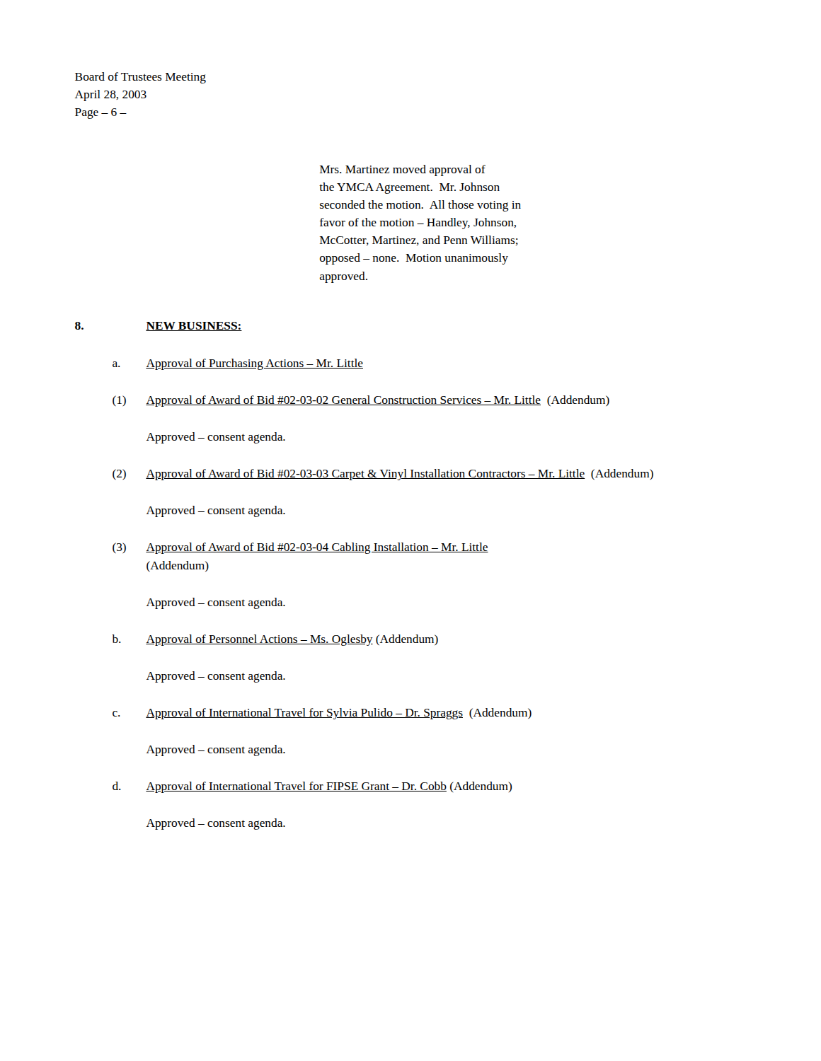Board of Trustees Meeting
April 28, 2003
Page – 6 –
Mrs. Martinez moved approval of
the YMCA Agreement. Mr. Johnson
seconded the motion. All those voting in
favor of the motion – Handley, Johnson,
McCotter, Martinez, and Penn Williams;
opposed – none. Motion unanimously
approved.
8. NEW BUSINESS:
a. Approval of Purchasing Actions – Mr. Little
(1) Approval of Award of Bid #02-03-02 General Construction Services – Mr. Little (Addendum)
Approved – consent agenda.
(2) Approval of Award of Bid #02-03-03 Carpet & Vinyl Installation Contractors – Mr. Little (Addendum)
Approved – consent agenda.
(3) Approval of Award of Bid #02-03-04 Cabling Installation – Mr. Little
(Addendum)
Approved – consent agenda.
b. Approval of Personnel Actions – Ms. Oglesby (Addendum)
Approved – consent agenda.
c. Approval of International Travel for Sylvia Pulido – Dr. Spraggs (Addendum)
Approved – consent agenda.
d. Approval of International Travel for FIPSE Grant – Dr. Cobb (Addendum)
Approved – consent agenda.